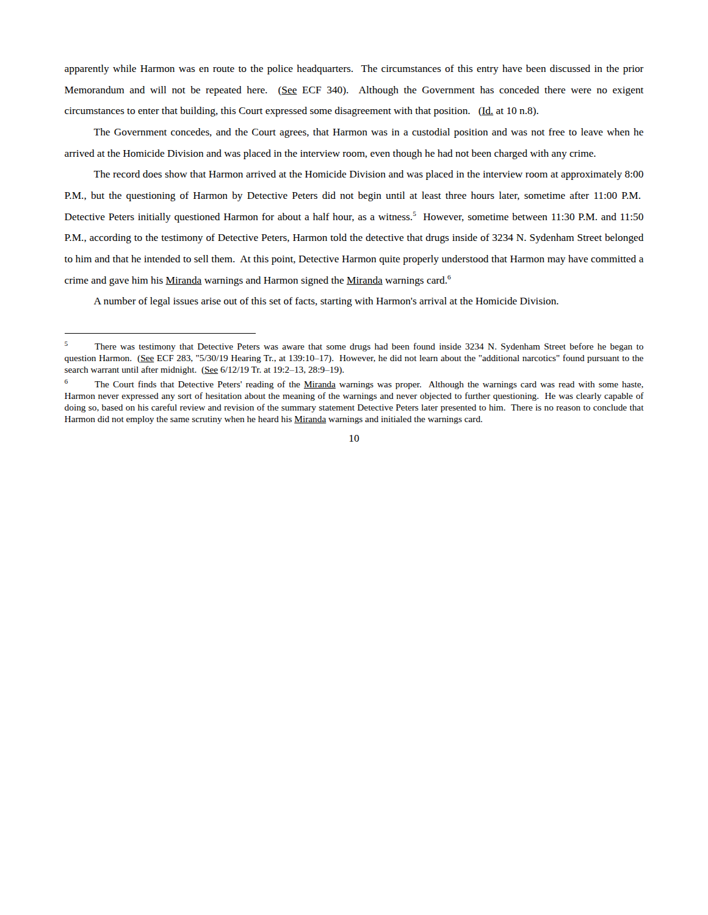apparently while Harmon was en route to the police headquarters. The circumstances of this entry have been discussed in the prior Memorandum and will not be repeated here. (See ECF 340). Although the Government has conceded there were no exigent circumstances to enter that building, this Court expressed some disagreement with that position. (Id. at 10 n.8).
The Government concedes, and the Court agrees, that Harmon was in a custodial position and was not free to leave when he arrived at the Homicide Division and was placed in the interview room, even though he had not been charged with any crime.
The record does show that Harmon arrived at the Homicide Division and was placed in the interview room at approximately 8:00 P.M., but the questioning of Harmon by Detective Peters did not begin until at least three hours later, sometime after 11:00 P.M. Detective Peters initially questioned Harmon for about a half hour, as a witness.5 However, sometime between 11:30 P.M. and 11:50 P.M., according to the testimony of Detective Peters, Harmon told the detective that drugs inside of 3234 N. Sydenham Street belonged to him and that he intended to sell them. At this point, Detective Harmon quite properly understood that Harmon may have committed a crime and gave him his Miranda warnings and Harmon signed the Miranda warnings card.6
A number of legal issues arise out of this set of facts, starting with Harmon's arrival at the Homicide Division.
5 There was testimony that Detective Peters was aware that some drugs had been found inside 3234 N. Sydenham Street before he began to question Harmon. (See ECF 283, "5/30/19 Hearing Tr., at 139:10–17). However, he did not learn about the "additional narcotics" found pursuant to the search warrant until after midnight. (See 6/12/19 Tr. at 19:2–13, 28:9–19).
6 The Court finds that Detective Peters' reading of the Miranda warnings was proper. Although the warnings card was read with some haste, Harmon never expressed any sort of hesitation about the meaning of the warnings and never objected to further questioning. He was clearly capable of doing so, based on his careful review and revision of the summary statement Detective Peters later presented to him. There is no reason to conclude that Harmon did not employ the same scrutiny when he heard his Miranda warnings and initialed the warnings card.
10